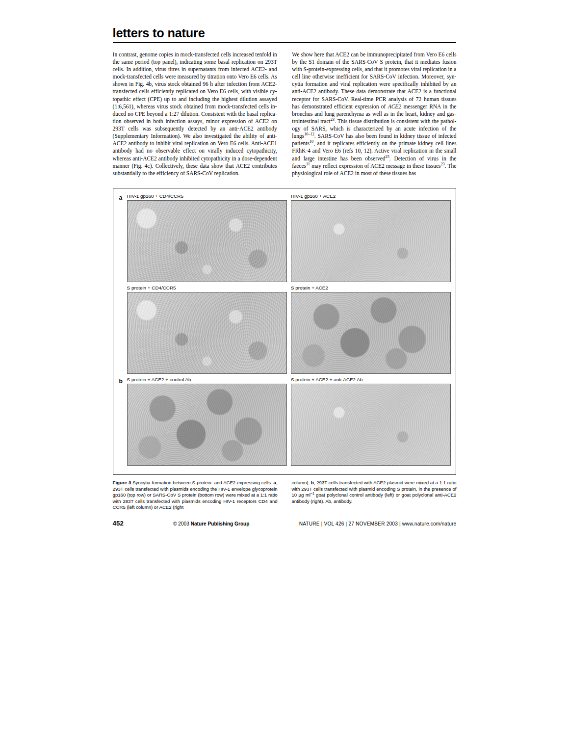letters to nature
In contrast, genome copies in mock-transfected cells increased tenfold in the same period (top panel), indicating some basal replication on 293T cells. In addition, virus titres in supernatants from infected ACE2- and mock-transfected cells were measured by titration onto Vero E6 cells. As shown in Fig. 4b, virus stock obtained 96 h after infection from ACE2-transfected cells efficiently replicated on Vero E6 cells, with visible cytopathic effect (CPE) up to and including the highest dilution assayed (1:6,561), whereas virus stock obtained from mock-transfected cells induced no CPE beyond a 1:27 dilution. Consistent with the basal replication observed in both infection assays, minor expression of ACE2 on 293T cells was subsequently detected by an anti-ACE2 antibody (Supplementary Information). We also investigated the ability of anti-ACE2 antibody to inhibit viral replication on Vero E6 cells. Anti-ACE1 antibody had no observable effect on virally induced cytopathicity, whereas anti-ACE2 antibody inhibited cytopathicity in a dose-dependent manner (Fig. 4c). Collectively, these data show that ACE2 contributes substantially to the efficiency of SARS-CoV replication.
We show here that ACE2 can be immunoprecipitated from Vero E6 cells by the S1 domain of the SARS-CoV S protein, that it mediates fusion with S-protein-expressing cells, and that it promotes viral replication in a cell line otherwise inefficient for SARS-CoV infection. Moreover, syncytia formation and viral replication were specifically inhibited by an anti-ACE2 antibody. These data demonstrate that ACE2 is a functional receptor for SARS-CoV. Real-time PCR analysis of 72 human tissues has demonstrated efficient expression of ACE2 messenger RNA in the bronchus and lung parenchyma as well as in the heart, kidney and gastrointestinal tract23. This tissue distribution is consistent with the pathology of SARS, which is characterized by an acute infection of the lungs10–12. SARS-CoV has also been found in kidney tissue of infected patients10, and it replicates efficiently on the primate kidney cell lines FRhK-4 and Vero E6 (refs 10, 12). Active viral replication in the small and large intestine has been observed25. Detection of virus in the faeces11 may reflect expression of ACE2 message in these tissues23. The physiological role of ACE2 in most of these tissues has
a
HIV-1 gp160 + CD4/CCR5
HIV-1 gp160 + ACE2
a
S protein + CD4/CCR5
S protein + ACE2
b
S protein + ACE2 + control Ab
S protein + ACE2 + anti-ACE2 Ab
Figure 3 Syncytia formation between S-protein- and ACE2-expressing cells. a, 293T cells transfected with plasmids encoding the HIV-1 envelope glycoprotein gp160 (top row) or SARS-CoV S protein (bottom row) were mixed at a 1:1 ratio with 293T cells transfected with plasmids encoding HIV-1 receptors CD4 and CCR5 (left column) or ACE2 (right
column). b, 293T cells transfected with ACE2 plasmid were mixed at a 1:1 ratio with 293T cells transfected with plasmid encoding S protein, in the presence of 10 µg ml−1 goat polyclonal control antibody (left) or goat polyclonal anti-ACE2 antibody (right). Ab, antibody.
452
© 2003 Nature Publishing Group
NATURE | VOL 426 | 27 NOVEMBER 2003 | www.nature.com/nature